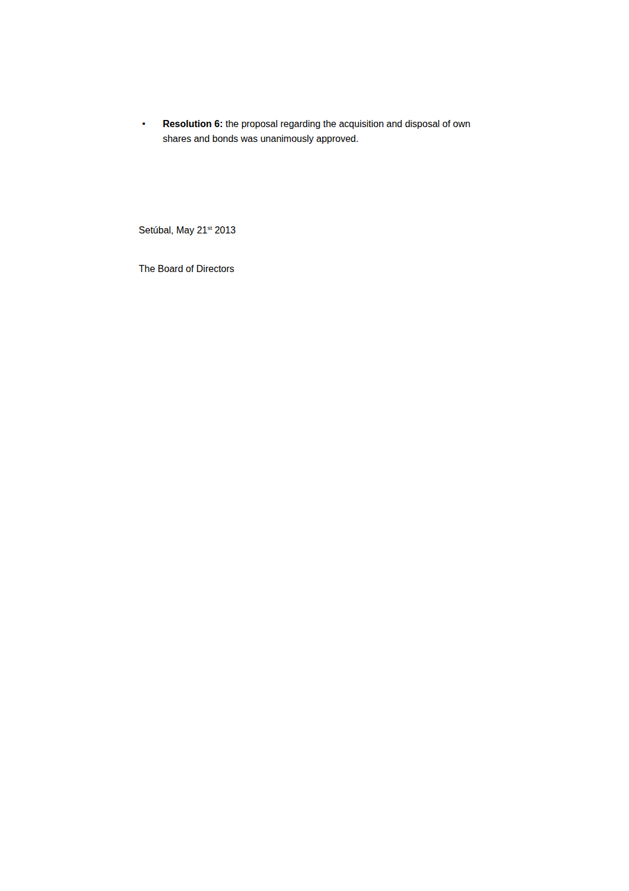Resolution 6: the proposal regarding the acquisition and disposal of own shares and bonds was unanimously approved.
Setúbal, May 21st 2013
The Board of Directors